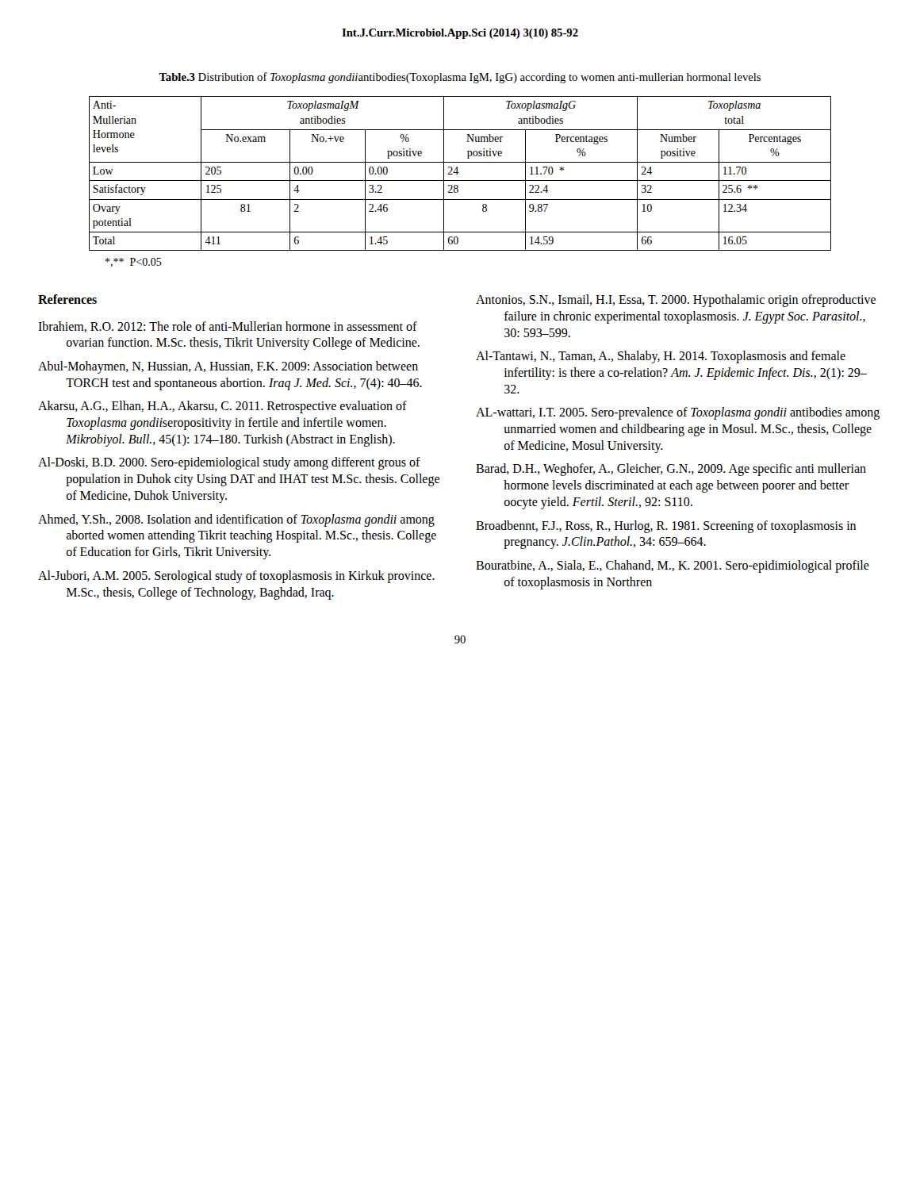Int.J.Curr.Microbiol.App.Sci (2014) 3(10) 85-92
Table.3 Distribution of Toxoplasma gondiiantibodies(Toxoplasma IgM, IgG) according to women anti-mullerian hormonal levels
| Anti- Mullerian Hormone levels | ToxoplasmaIgM antibodies | ToxoplasmaIgG antibodies | Toxoplasma total |
| --- | --- | --- | --- |
| No.exam | No.+ve | % positive | Number positive | Percentages % | Number positive | Percentages % |
| Low | 205 | 0.00 | 0.00 | 24 | 11.70 * | 24 | 11.70 |
| Satisfactory | 125 | 4 | 3.2 | 28 | 22.4 | 32 | 25.6 ** |
| Ovary potential | 81 | 2 | 2.46 | 8 | 9.87 | 10 | 12.34 |
| Total | 411 | 6 | 1.45 | 60 | 14.59 | 66 | 16.05 |
*,** P<0.05
References
Ibrahiem, R.O. 2012: The role of anti-Mullerian hormone in assessment of ovarian function. M.Sc. thesis, Tikrit University College of Medicine.
Abul-Mohaymen, N, Hussian, A, Hussian, F.K. 2009: Association between TORCH test and spontaneous abortion. Iraq J. Med. Sci., 7(4): 40–46.
Akarsu, A.G., Elhan, H.A., Akarsu, C. 2011. Retrospective evaluation of Toxoplasma gondiiseropositivity in fertile and infertile women. Mikrobiyol. Bull., 45(1): 174–180. Turkish (Abstract in English).
Al-Doski, B.D. 2000. Sero-epidemiological study among different grous of population in Duhok city Using DAT and IHAT test M.Sc. thesis. College of Medicine, Duhok University.
Ahmed, Y.Sh., 2008. Isolation and identification of Toxoplasma gondii among aborted women attending Tikrit teaching Hospital. M.Sc., thesis. College of Education for Girls, Tikrit University.
Al-Jubori, A.M. 2005. Serological study of toxoplasmosis in Kirkuk province. M.Sc., thesis, College of Technology, Baghdad, Iraq.
Antonios, S.N., Ismail, H.I, Essa, T. 2000. Hypothalamic origin ofreproductive failure in chronic experimental toxoplasmosis. J. Egypt Soc. Parasitol., 30: 593–599.
Al-Tantawi, N., Taman, A., Shalaby, H. 2014. Toxoplasmosis and female infertility: is there a co-relation? Am. J. Epidemic Infect. Dis., 2(1): 29–32.
AL-wattari, I.T. 2005. Sero-prevalence of Toxoplasma gondii antibodies among unmarried women and childbearing age in Mosul. M.Sc., thesis, College of Medicine, Mosul University.
Barad, D.H., Weghofer, A., Gleicher, G.N., 2009. Age specific anti mullerian hormone levels discriminated at each age between poorer and better oocyte yield. Fertil. Steril., 92: S110.
Broadbennt, F.J., Ross, R., Hurlog, R. 1981. Screening of toxoplasmosis in pregnancy. J.Clin.Pathol., 34: 659–664.
Bouratbine, A., Siala, E., Chahand, M., K. 2001. Sero-epidimiological profile of toxoplasmosis in Northren
90